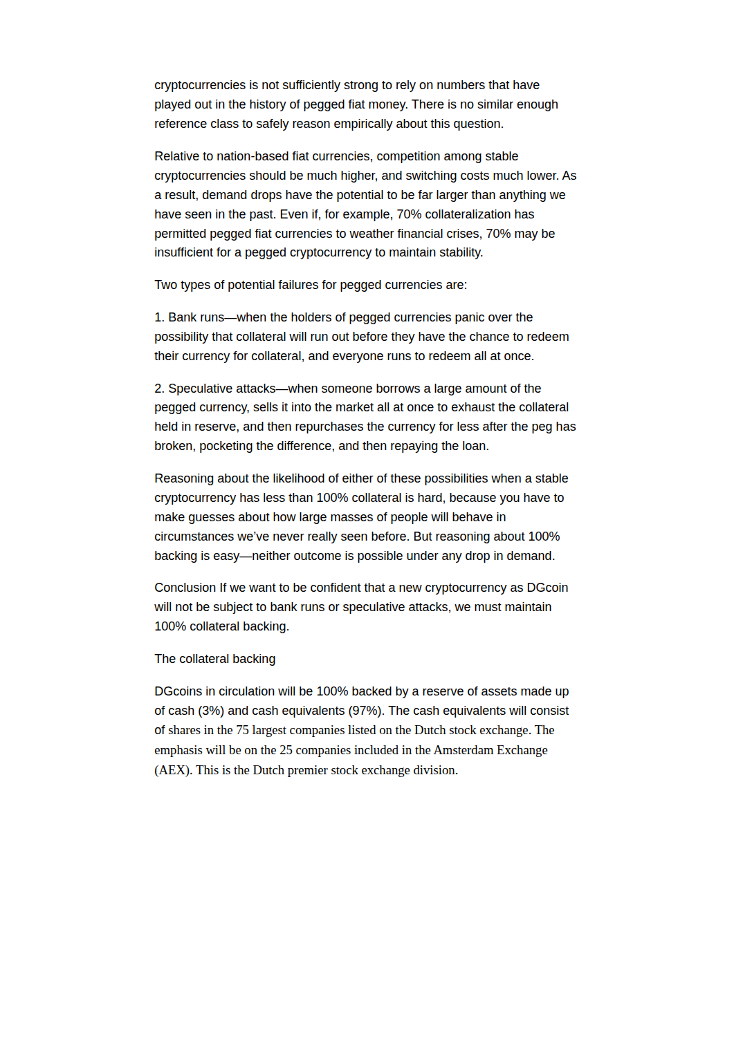cryptocurrencies is not sufficiently strong to rely on numbers that have played out in the history of pegged fiat money. There is no similar enough reference class to safely reason empirically about this question.
Relative to nation-based fiat currencies, competition among stable cryptocurrencies should be much higher, and switching costs much lower. As a result, demand drops have the potential to be far larger than anything we have seen in the past. Even if, for example, 70% collateralization has permitted pegged fiat currencies to weather financial crises, 70% may be insufficient for a pegged cryptocurrency to maintain stability.
Two types of potential failures for pegged currencies are:
1. Bank runs—when the holders of pegged currencies panic over the possibility that collateral will run out before they have the chance to redeem their currency for collateral, and everyone runs to redeem all at once.
2. Speculative attacks—when someone borrows a large amount of the pegged currency, sells it into the market all at once to exhaust the collateral held in reserve, and then repurchases the currency for less after the peg has broken, pocketing the difference, and then repaying the loan.
Reasoning about the likelihood of either of these possibilities when a stable cryptocurrency has less than 100% collateral is hard, because you have to make guesses about how large masses of people will behave in circumstances we’ve never really seen before. But reasoning about 100% backing is easy—neither outcome is possible under any drop in demand.
Conclusion If we want to be confident that a new cryptocurrency as DGcoin will not be subject to bank runs or speculative attacks, we must maintain 100% collateral backing.
The collateral backing
DGcoins in circulation will be 100% backed by a reserve of assets made up of cash (3%) and cash equivalents (97%). The cash equivalents will consist of shares in the 75 largest companies listed on the Dutch stock exchange. The emphasis will be on the 25 companies included in the Amsterdam Exchange (AEX). This is the Dutch premier stock exchange division.